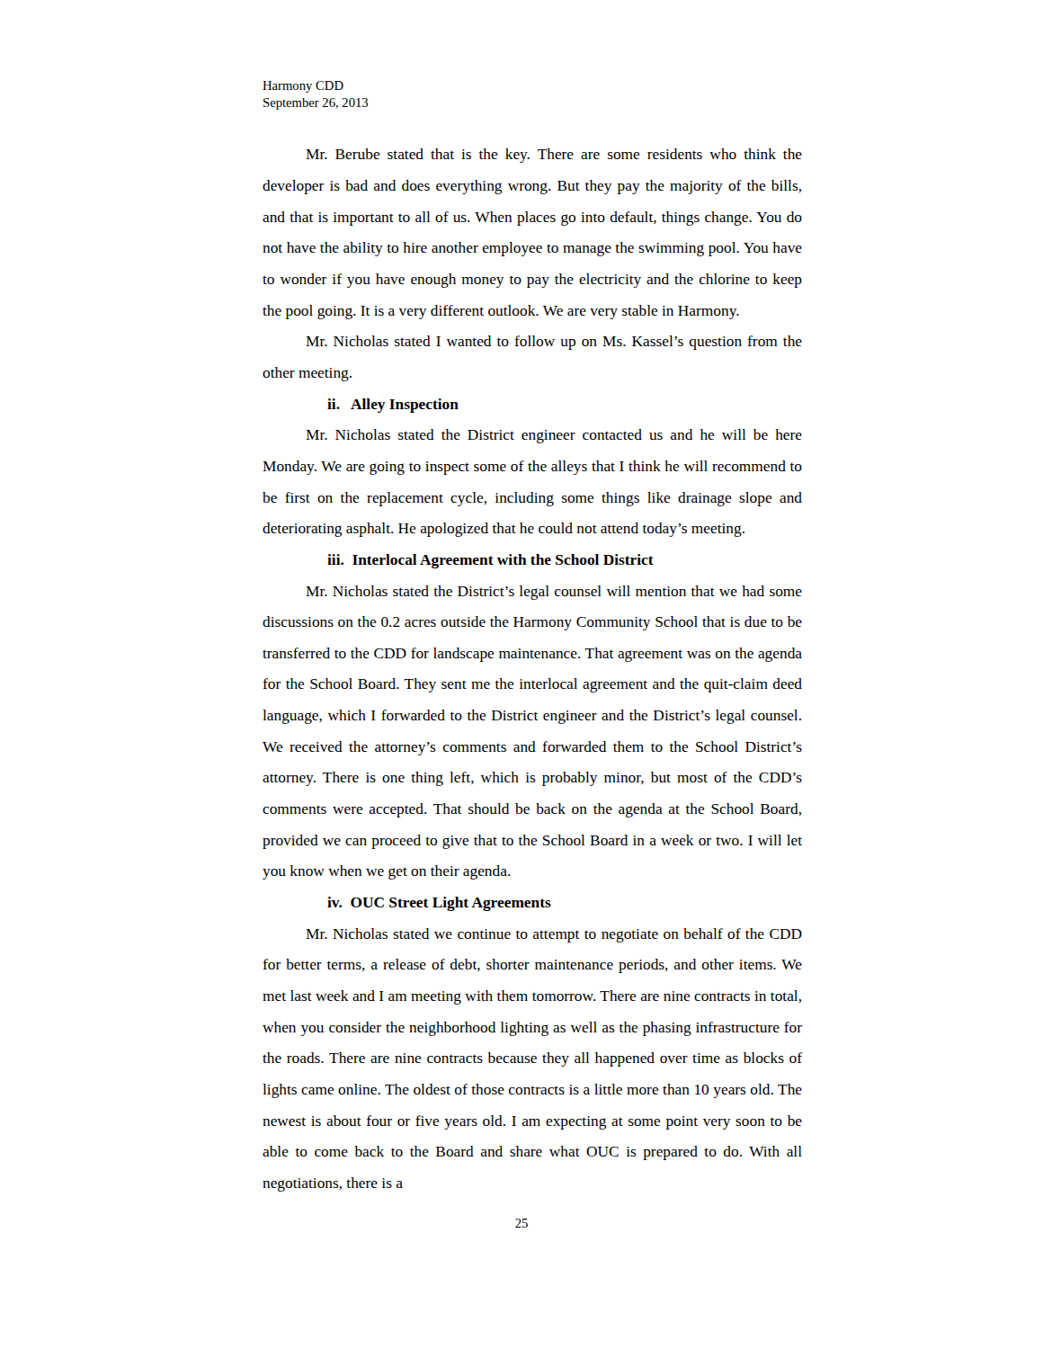Harmony CDD
September 26, 2013
Mr. Berube stated that is the key. There are some residents who think the developer is bad and does everything wrong. But they pay the majority of the bills, and that is important to all of us. When places go into default, things change. You do not have the ability to hire another employee to manage the swimming pool. You have to wonder if you have enough money to pay the electricity and the chlorine to keep the pool going. It is a very different outlook. We are very stable in Harmony.
Mr. Nicholas stated I wanted to follow up on Ms. Kassel’s question from the other meeting.
ii. Alley Inspection
Mr. Nicholas stated the District engineer contacted us and he will be here Monday. We are going to inspect some of the alleys that I think he will recommend to be first on the replacement cycle, including some things like drainage slope and deteriorating asphalt. He apologized that he could not attend today’s meeting.
iii. Interlocal Agreement with the School District
Mr. Nicholas stated the District’s legal counsel will mention that we had some discussions on the 0.2 acres outside the Harmony Community School that is due to be transferred to the CDD for landscape maintenance. That agreement was on the agenda for the School Board. They sent me the interlocal agreement and the quit-claim deed language, which I forwarded to the District engineer and the District’s legal counsel. We received the attorney’s comments and forwarded them to the School District’s attorney. There is one thing left, which is probably minor, but most of the CDD’s comments were accepted. That should be back on the agenda at the School Board, provided we can proceed to give that to the School Board in a week or two. I will let you know when we get on their agenda.
iv. OUC Street Light Agreements
Mr. Nicholas stated we continue to attempt to negotiate on behalf of the CDD for better terms, a release of debt, shorter maintenance periods, and other items. We met last week and I am meeting with them tomorrow. There are nine contracts in total, when you consider the neighborhood lighting as well as the phasing infrastructure for the roads. There are nine contracts because they all happened over time as blocks of lights came online. The oldest of those contracts is a little more than 10 years old. The newest is about four or five years old. I am expecting at some point very soon to be able to come back to the Board and share what OUC is prepared to do. With all negotiations, there is a
25